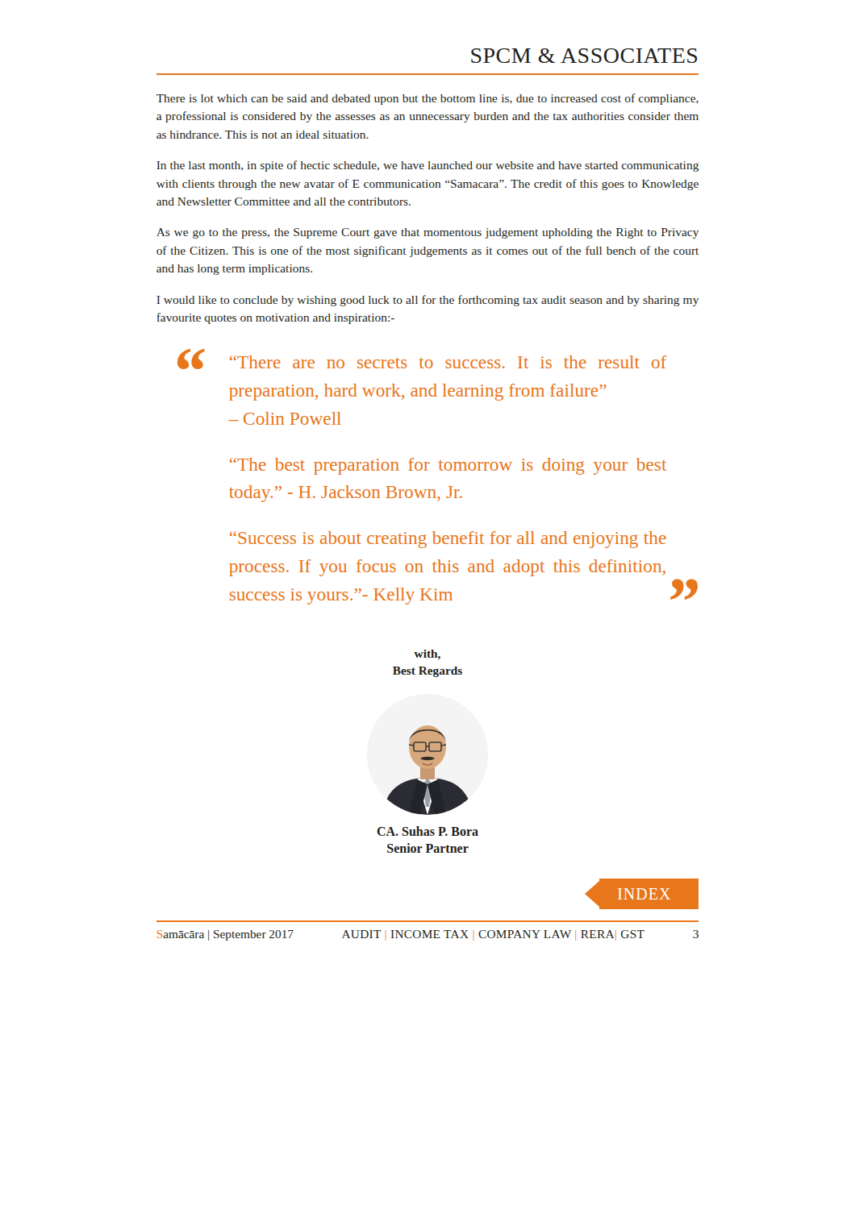SPCM & ASSOCIATES
There is lot which can be said and debated upon but the bottom line is, due to increased cost of compliance, a professional is considered by the assesses as an unnecessary burden and the tax authorities consider them as hindrance. This is not an ideal situation.
In the last month, in spite of hectic schedule, we have launched our website and have started communicating with clients through the new avatar of E communication “Samacara”. The credit of this goes to Knowledge and Newsletter Committee and all the contributors.
As we go to the press, the Supreme Court gave that momentous judgement upholding the Right to Privacy of the Citizen. This is one of the most significant judgements as it comes out of the full bench of the court and has long term implications.
I would like to conclude by wishing good luck to all for the forthcoming tax audit season and by sharing my favourite quotes on motivation and inspiration:-
“
“There are no secrets to success. It is the result of preparation, hard work, and learning from failure”
– Colin Powell
“The best preparation for tomorrow is doing your best today.” - H. Jackson Brown, Jr.
“Success is about creating benefit for all and enjoying the process. If you focus on this and adopt this definition, success is yours.”- Kelly Kim
”
with,
Best Regards
CA. Suhas P. Bora
Senior Partner
INDEX
Samācāra | September 2017 AUDIT | INCOME TAX | COMPANY LAW | RERA| GST 3